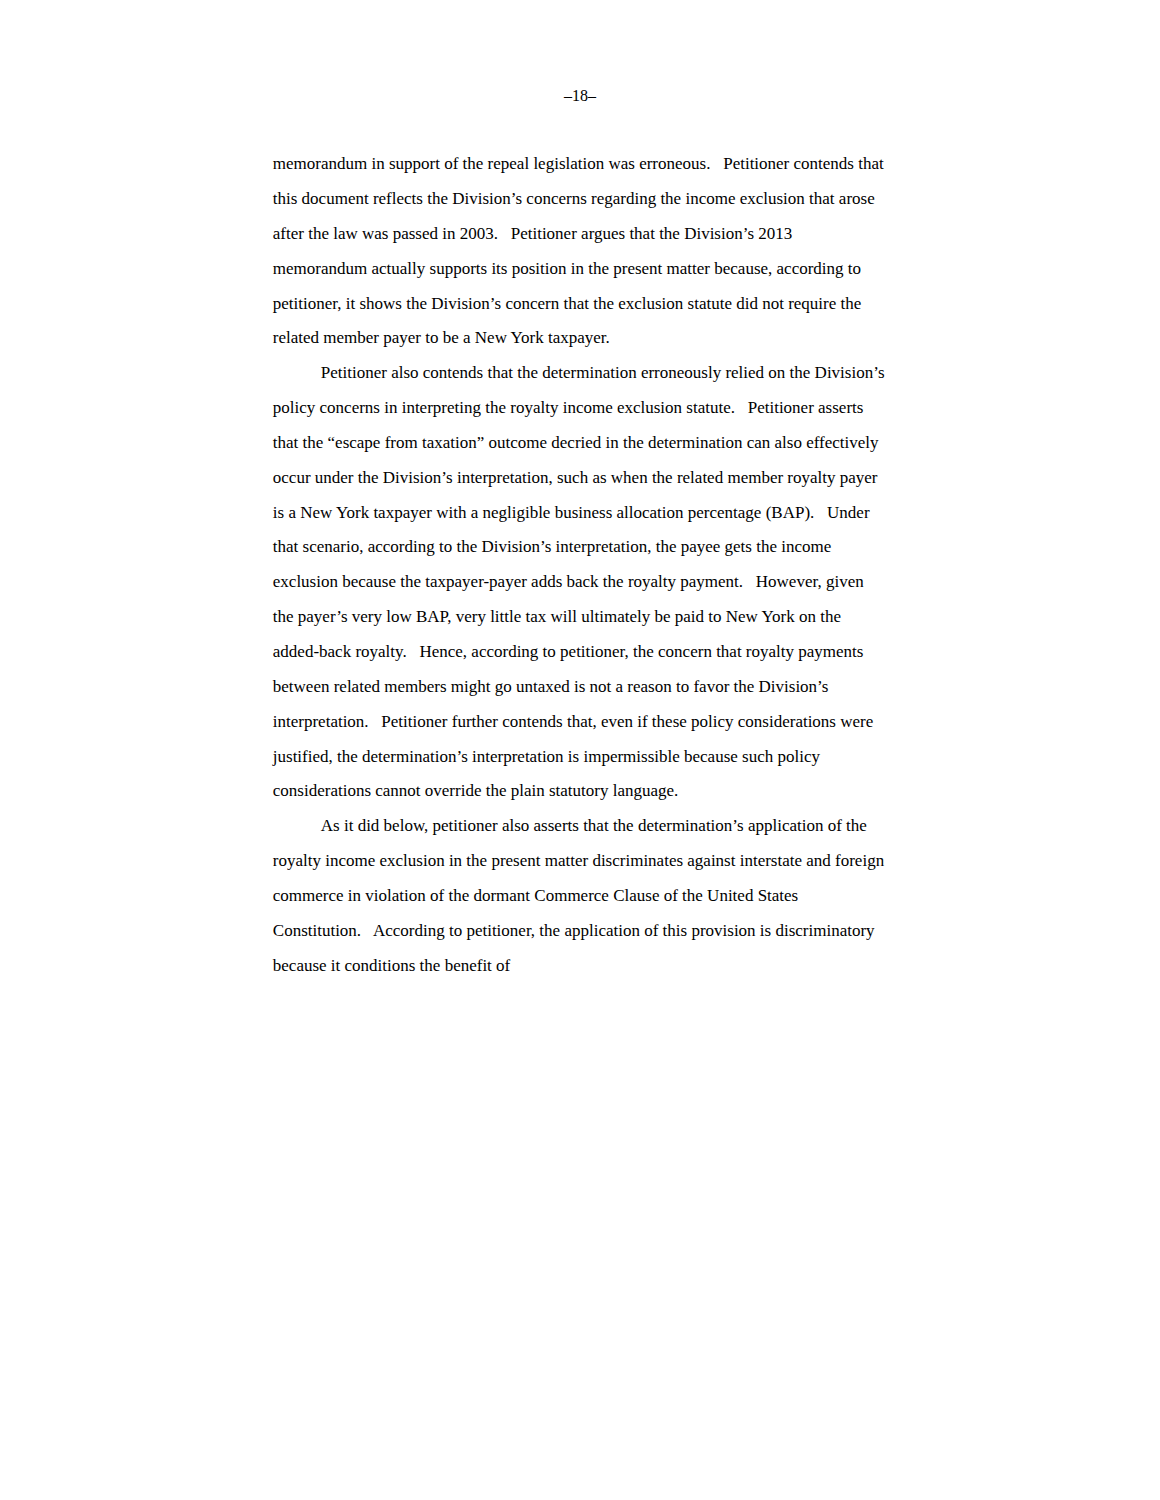–18–
memorandum in support of the repeal legislation was erroneous. Petitioner contends that this document reflects the Division’s concerns regarding the income exclusion that arose after the law was passed in 2003. Petitioner argues that the Division’s 2013 memorandum actually supports its position in the present matter because, according to petitioner, it shows the Division’s concern that the exclusion statute did not require the related member payer to be a New York taxpayer.
Petitioner also contends that the determination erroneously relied on the Division’s policy concerns in interpreting the royalty income exclusion statute. Petitioner asserts that the “escape from taxation” outcome decried in the determination can also effectively occur under the Division’s interpretation, such as when the related member royalty payer is a New York taxpayer with a negligible business allocation percentage (BAP). Under that scenario, according to the Division’s interpretation, the payee gets the income exclusion because the taxpayer-payer adds back the royalty payment. However, given the payer’s very low BAP, very little tax will ultimately be paid to New York on the added-back royalty. Hence, according to petitioner, the concern that royalty payments between related members might go untaxed is not a reason to favor the Division’s interpretation. Petitioner further contends that, even if these policy considerations were justified, the determination’s interpretation is impermissible because such policy considerations cannot override the plain statutory language.
As it did below, petitioner also asserts that the determination’s application of the royalty income exclusion in the present matter discriminates against interstate and foreign commerce in violation of the dormant Commerce Clause of the United States Constitution. According to petitioner, the application of this provision is discriminatory because it conditions the benefit of